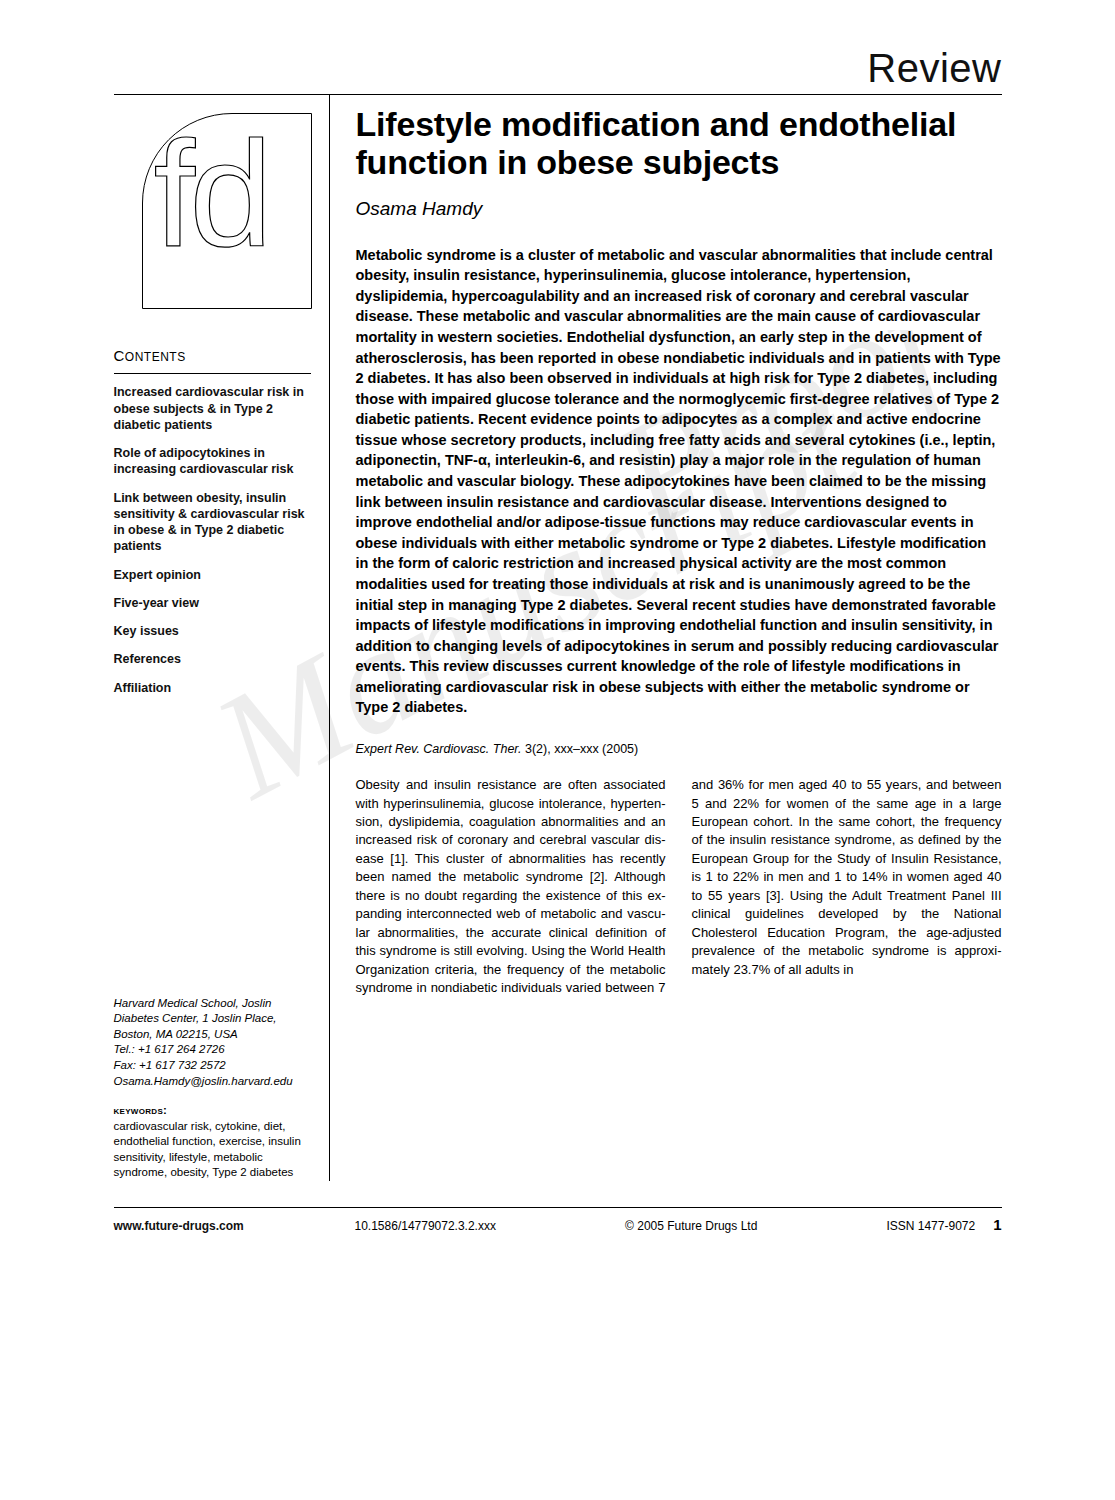Review
Proof Manuscript
fd
Contents
Increased cardiovascular risk in obese subjects & in Type 2 diabetic patients
Role of adipocytokines in increasing cardiovascular risk
Link between obesity, insulin sensitivity & cardiovascular risk in obese & in Type 2 diabetic patients
Expert opinion
Five-year view
Key issues
References
Affiliation
Harvard Medical School, Joslin Diabetes Center, 1 Joslin Place, Boston, MA 02215, USA
Tel.: +1 617 264 2726
Fax: +1 617 732 2572
Osama.Hamdy@joslin.harvard.edu
Keywords:
cardiovascular risk, cytokine, diet, endothelial function, exercise, insulin sensitivity, lifestyle, metabolic syndrome, obesity, Type 2 diabetes
Lifestyle modification and endothelial function in obese subjects
Osama Hamdy
Metabolic syndrome is a cluster of metabolic and vascular abnormalities that include central obesity, insulin resistance, hyperinsulinemia, glucose intolerance, hypertension, dyslipidemia, hypercoagulability and an increased risk of coronary and cerebral vascular disease. These metabolic and vascular abnormalities are the main cause of cardiovascular mortality in western societies. Endothelial dysfunction, an early step in the development of atherosclerosis, has been reported in obese nondiabetic individuals and in patients with Type 2 diabetes. It has also been observed in individuals at high risk for Type 2 diabetes, including those with impaired glucose tolerance and the normoglycemic first-degree relatives of Type 2 diabetic patients. Recent evidence points to adipocytes as a complex and active endocrine tissue whose secretory products, including free fatty acids and several cytokines (i.e., leptin, adiponectin, TNF-α, interleukin-6, and resistin) play a major role in the regulation of human metabolic and vascular biology. These adipocytokines have been claimed to be the missing link between insulin resistance and cardiovascular disease. Interventions designed to improve endothelial and/or adipose-tissue functions may reduce cardiovascular events in obese individuals with either metabolic syndrome or Type 2 diabetes. Lifestyle modification in the form of caloric restriction and increased physical activity are the most common modalities used for treating those individuals at risk and is unanimously agreed to be the initial step in managing Type 2 diabetes. Several recent studies have demonstrated favorable impacts of lifestyle modifications in improving endothelial function and insulin sensitivity, in addition to changing levels of adipocytokines in serum and possibly reducing cardiovascular events. This review discusses current knowledge of the role of lifestyle modifications in ameliorating cardiovascular risk in obese subjects with either the metabolic syndrome or Type 2 diabetes.
Expert Rev. Cardiovasc. Ther. 3(2), xxx–xxx (2005)
Obesity and insulin resistance are often associated with hyperinsulinemia, glucose intolerance, hypertension, dyslipidemia, coagulation abnormalities and an increased risk of coronary and cerebral vascular disease [1]. This cluster of abnormalities has recently been named the metabolic syndrome [2]. Although there is no doubt regarding the existence of this expanding interconnected web of metabolic and vascular abnormalities, the accurate clinical definition of this syndrome is still evolving. Using the World Health Organization criteria, the frequency of the metabolic syndrome in nondiabetic individuals varied between 7 and 36% for men aged 40 to 55 years, and between 5 and 22% for women of the same age in a large European cohort. In the same cohort, the frequency of the insulin resistance syndrome, as defined by the European Group for the Study of Insulin Resistance, is 1 to 22% in men and 1 to 14% in women aged 40 to 55 years [3]. Using the Adult Treatment Panel III clinical guidelines developed by the National Cholesterol Education Program, the age-adjusted prevalence of the metabolic syndrome is approximately 23.7% of all adults in
www.future-drugs.com
10.1586/14779072.3.2.xxx
© 2005 Future Drugs Ltd
ISSN 1477-9072
1